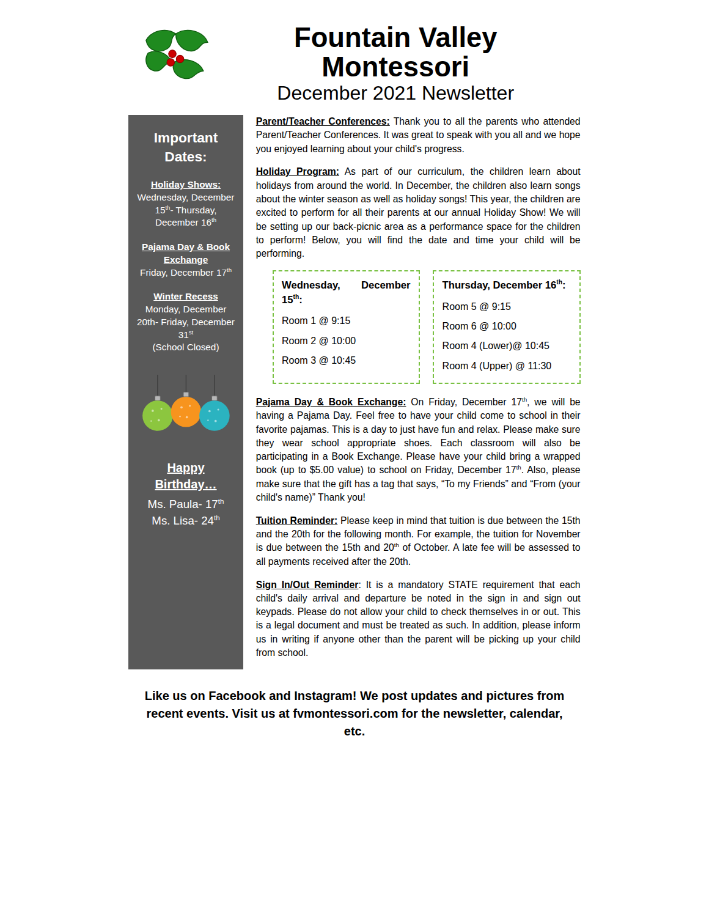Fountain Valley Montessori
December 2021 Newsletter
Important Dates:
Holiday Shows: Wednesday, December 15th- Thursday, December 16th
Pajama Day & Book Exchange Friday, December 17th
Winter Recess Monday, December 20th- Friday, December 31st
(School Closed)
Happy Birthday…
Ms. Paula- 17th
Ms. Lisa- 24th
Parent/Teacher Conferences: Thank you to all the parents who attended Parent/Teacher Conferences. It was great to speak with you all and we hope you enjoyed learning about your child's progress.
Holiday Program: As part of our curriculum, the children learn about holidays from around the world. In December, the children also learn songs about the winter season as well as holiday songs! This year, the children are excited to perform for all their parents at our annual Holiday Show! We will be setting up our back-picnic area as a performance space for the children to perform! Below, you will find the date and time your child will be performing.
Wednesday, December 15th:
Room 1 @ 9:15
Room 2 @ 10:00
Room 3 @ 10:45
Thursday, December 16th:
Room 5 @ 9:15
Room 6 @ 10:00
Room 4 (Lower)@ 10:45
Room 4 (Upper) @ 11:30
Pajama Day & Book Exchange: On Friday, December 17th, we will be having a Pajama Day. Feel free to have your child come to school in their favorite pajamas. This is a day to just have fun and relax. Please make sure they wear school appropriate shoes. Each classroom will also be participating in a Book Exchange. Please have your child bring a wrapped book (up to $5.00 value) to school on Friday, December 17th. Also, please make sure that the gift has a tag that says, “To my Friends” and “From (your child's name)” Thank you!
Tuition Reminder: Please keep in mind that tuition is due between the 15th and the 20th for the following month. For example, the tuition for November is due between the 15th and 20th of October. A late fee will be assessed to all payments received after the 20th.
Sign In/Out Reminder: It is a mandatory STATE requirement that each child's daily arrival and departure be noted in the sign in and sign out keypads. Please do not allow your child to check themselves in or out. This is a legal document and must be treated as such. In addition, please inform us in writing if anyone other than the parent will be picking up your child from school.
Like us on Facebook and Instagram! We post updates and pictures from recent events. Visit us at fvmontessori.com for the newsletter, calendar, etc.